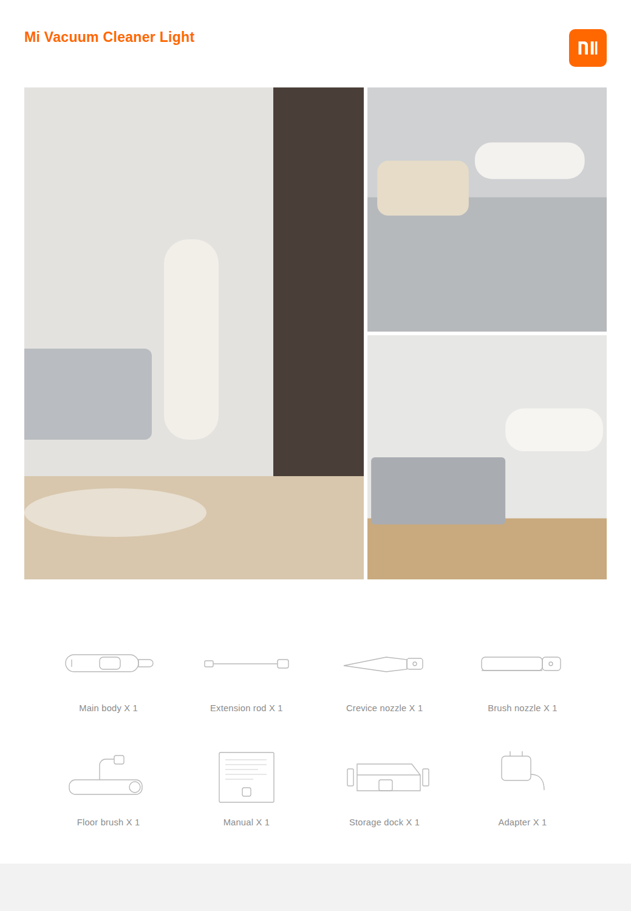Mi Vacuum Cleaner Light
Cordless vacuum used on sofa, rug and floor in a living room
Hand-held mode cleaning a sofa
Brush nozzle dusting a laptop keyboard
Main body X 1
Extension rod X 1
Crevice nozzle X 1
Brush nozzle X 1
Floor brush X 1
Manual X 1
Storage dock X 1
Adapter X 1